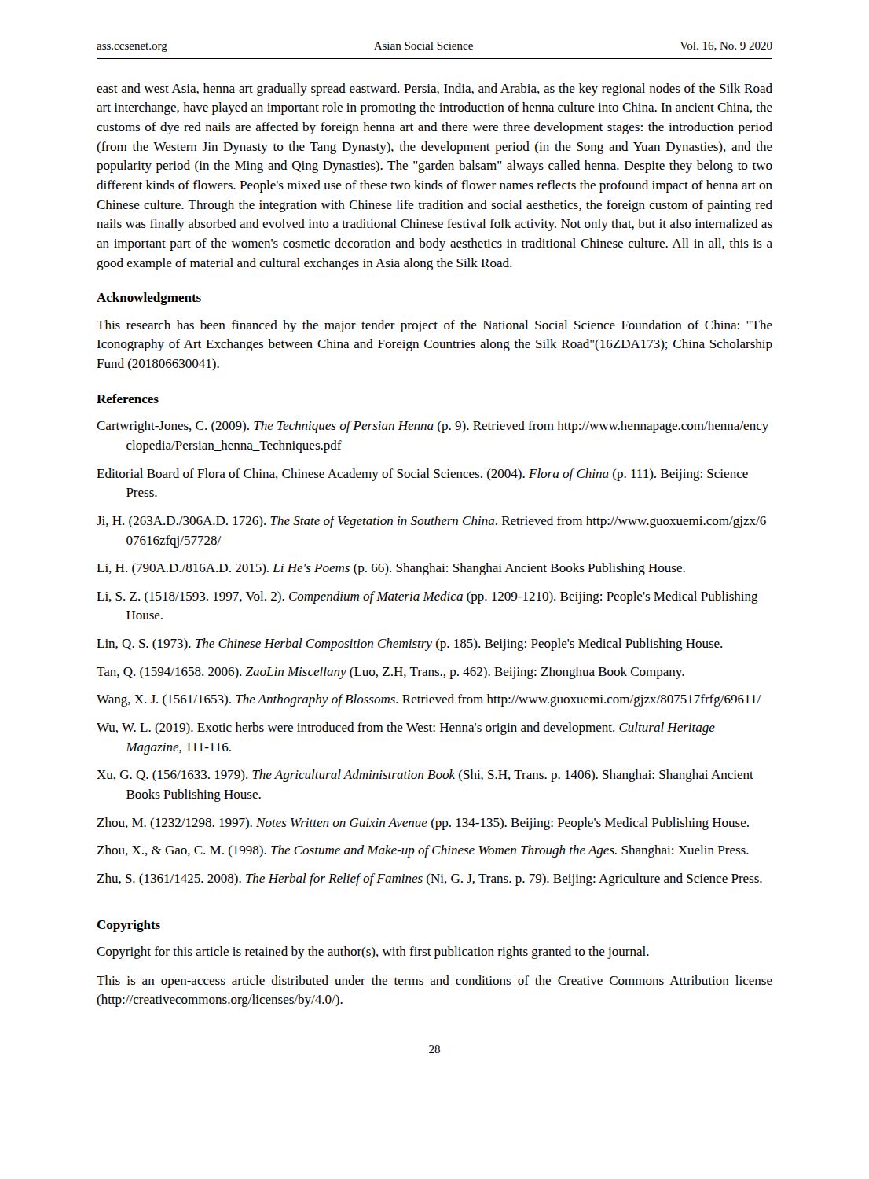ass.ccsenet.org Asian Social Science Vol. 16, No. 9 2020
east and west Asia, henna art gradually spread eastward. Persia, India, and Arabia, as the key regional nodes of the Silk Road art interchange, have played an important role in promoting the introduction of henna culture into China. In ancient China, the customs of dye red nails are affected by foreign henna art and there were three development stages: the introduction period (from the Western Jin Dynasty to the Tang Dynasty), the development period (in the Song and Yuan Dynasties), and the popularity period (in the Ming and Qing Dynasties). The "garden balsam" always called henna. Despite they belong to two different kinds of flowers. People's mixed use of these two kinds of flower names reflects the profound impact of henna art on Chinese culture. Through the integration with Chinese life tradition and social aesthetics, the foreign custom of painting red nails was finally absorbed and evolved into a traditional Chinese festival folk activity. Not only that, but it also internalized as an important part of the women's cosmetic decoration and body aesthetics in traditional Chinese culture. All in all, this is a good example of material and cultural exchanges in Asia along the Silk Road.
Acknowledgments
This research has been financed by the major tender project of the National Social Science Foundation of China: "The Iconography of Art Exchanges between China and Foreign Countries along the Silk Road"(16ZDA173); China Scholarship Fund (201806630041).
References
Cartwright-Jones, C. (2009). The Techniques of Persian Henna (p. 9). Retrieved from http://www.hennapage.com/henna/encyclopedia/Persian_henna_Techniques.pdf
Editorial Board of Flora of China, Chinese Academy of Social Sciences. (2004). Flora of China (p. 111). Beijing: Science Press.
Ji, H. (263A.D./306A.D. 1726). The State of Vegetation in Southern China. Retrieved from http://www.guoxuemi.com/gjzx/607616zfqj/57728/
Li, H. (790A.D./816A.D. 2015). Li He's Poems (p. 66). Shanghai: Shanghai Ancient Books Publishing House.
Li, S. Z. (1518/1593. 1997, Vol. 2). Compendium of Materia Medica (pp. 1209-1210). Beijing: People's Medical Publishing House.
Lin, Q. S. (1973). The Chinese Herbal Composition Chemistry (p. 185). Beijing: People's Medical Publishing House.
Tan, Q. (1594/1658. 2006). ZaoLin Miscellany (Luo, Z.H, Trans., p. 462). Beijing: Zhonghua Book Company.
Wang, X. J. (1561/1653). The Anthography of Blossoms. Retrieved from http://www.guoxuemi.com/gjzx/807517frfg/69611/
Wu, W. L. (2019). Exotic herbs were introduced from the West: Henna's origin and development. Cultural Heritage Magazine, 111-116.
Xu, G. Q. (156/1633. 1979). The Agricultural Administration Book (Shi, S.H, Trans. p. 1406). Shanghai: Shanghai Ancient Books Publishing House.
Zhou, M. (1232/1298. 1997). Notes Written on Guixin Avenue (pp. 134-135). Beijing: People's Medical Publishing House.
Zhou, X., & Gao, C. M. (1998). The Costume and Make-up of Chinese Women Through the Ages. Shanghai: Xuelin Press.
Zhu, S. (1361/1425. 2008). The Herbal for Relief of Famines (Ni, G. J, Trans. p. 79). Beijing: Agriculture and Science Press.
Copyrights
Copyright for this article is retained by the author(s), with first publication rights granted to the journal.
This is an open-access article distributed under the terms and conditions of the Creative Commons Attribution license (http://creativecommons.org/licenses/by/4.0/).
28